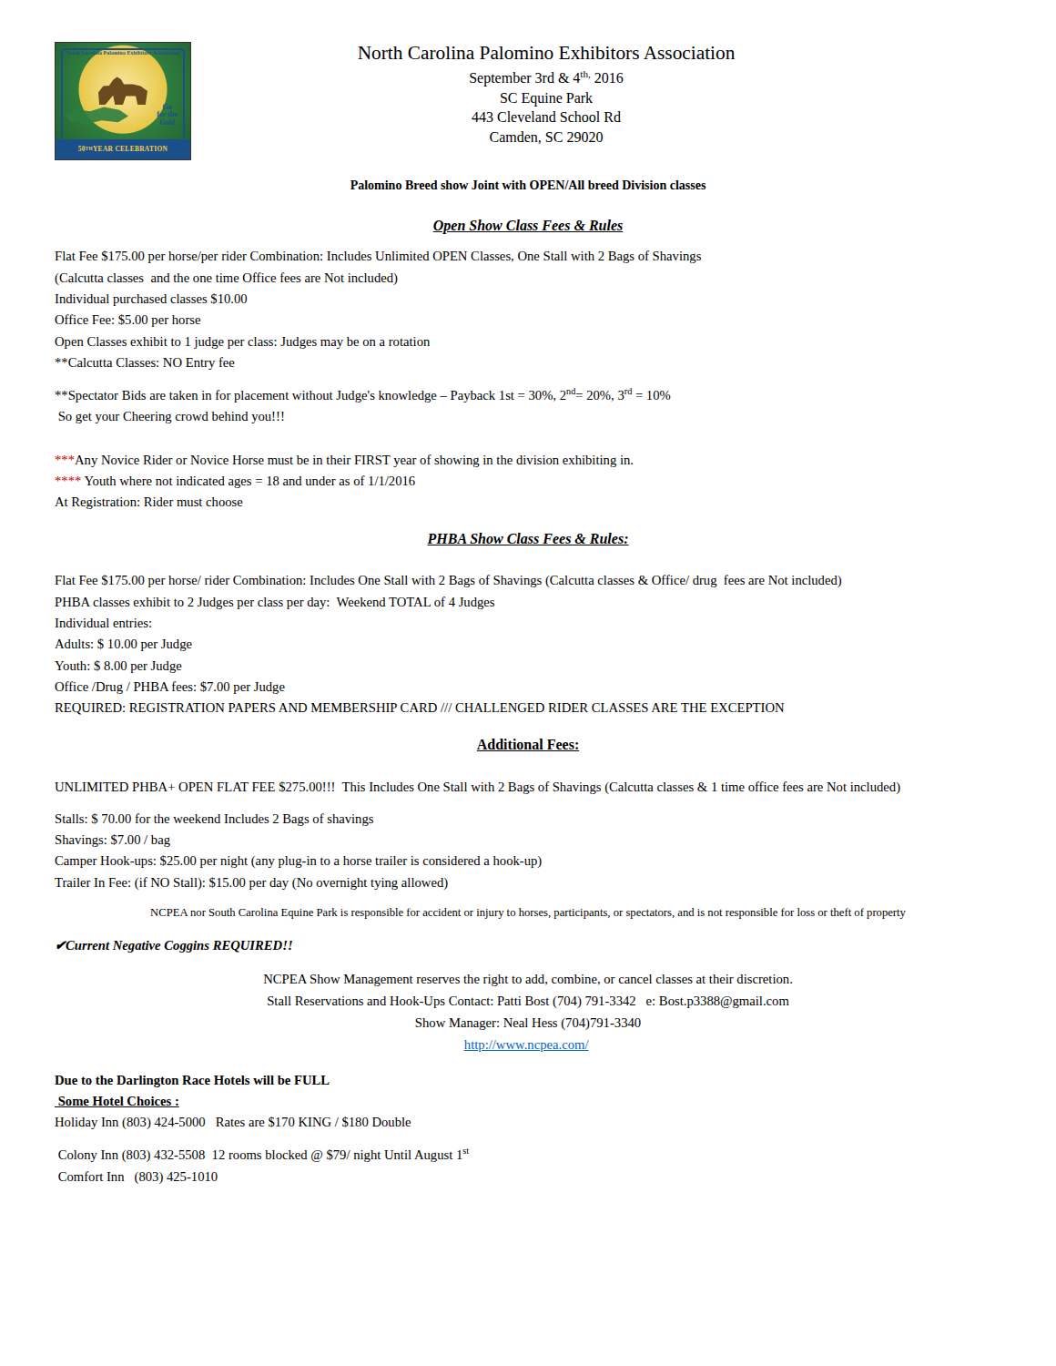North Carolina Palomino Exhibitors Association
Go
for the
Gold
50TH YEAR CELEBRATION
North Carolina Palomino Exhibitors Association
September 3rd & 4th, 2016
SC Equine Park
443 Cleveland School Rd
Camden, SC 29020
Palomino Breed show Joint with OPEN/All breed Division classes
Open Show Class Fees & Rules
Flat Fee $175.00 per horse/per rider Combination: Includes Unlimited OPEN Classes, One Stall with 2 Bags of Shavings
(Calcutta classes and the one time Office fees are Not included)
Individual purchased classes $10.00
Office Fee: $5.00 per horse
Open Classes exhibit to 1 judge per class: Judges may be on a rotation
**Calcutta Classes: NO Entry fee
**Spectator Bids are taken in for placement without Judge's knowledge – Payback 1st = 30%, 2nd= 20%, 3rd = 10%
So get your Cheering crowd behind you!!!
***Any Novice Rider or Novice Horse must be in their FIRST year of showing in the division exhibiting in.
**** Youth where not indicated ages = 18 and under as of 1/1/2016
At Registration: Rider must choose
PHBA Show Class Fees & Rules:
Flat Fee $175.00 per horse/ rider Combination: Includes One Stall with 2 Bags of Shavings (Calcutta classes & Office/ drug fees are Not included)
PHBA classes exhibit to 2 Judges per class per day: Weekend TOTAL of 4 Judges
Individual entries:
Adults: $ 10.00 per Judge
Youth: $ 8.00 per Judge
Office /Drug / PHBA fees: $7.00 per Judge
REQUIRED: REGISTRATION PAPERS AND MEMBERSHIP CARD /// CHALLENGED RIDER CLASSES ARE THE EXCEPTION
Additional Fees:
UNLIMITED PHBA+ OPEN FLAT FEE $275.00!!! This Includes One Stall with 2 Bags of Shavings (Calcutta classes & 1 time office fees are Not included)
Stalls: $ 70.00 for the weekend Includes 2 Bags of shavings
Shavings: $7.00 / bag
Camper Hook-ups: $25.00 per night (any plug-in to a horse trailer is considered a hook-up)
Trailer In Fee: (if NO Stall): $15.00 per day (No overnight tying allowed)
NCPEA nor South Carolina Equine Park is responsible for accident or injury to horses, participants, or spectators, and is not responsible for loss or theft of property
✔Current Negative Coggins REQUIRED!!
NCPEA Show Management reserves the right to add, combine, or cancel classes at their discretion.
Stall Reservations and Hook-Ups Contact: Patti Bost (704) 791-3342 e: Bost.p3388@gmail.com
Show Manager: Neal Hess (704)791-3340
http://www.ncpea.com/
Due to the Darlington Race Hotels will be FULL
Some Hotel Choices :
Holiday Inn (803) 424-5000 Rates are $170 KING / $180 Double
Colony Inn (803) 432-5508 12 rooms blocked @ $79/ night Until August 1st
Comfort Inn (803) 425-1010